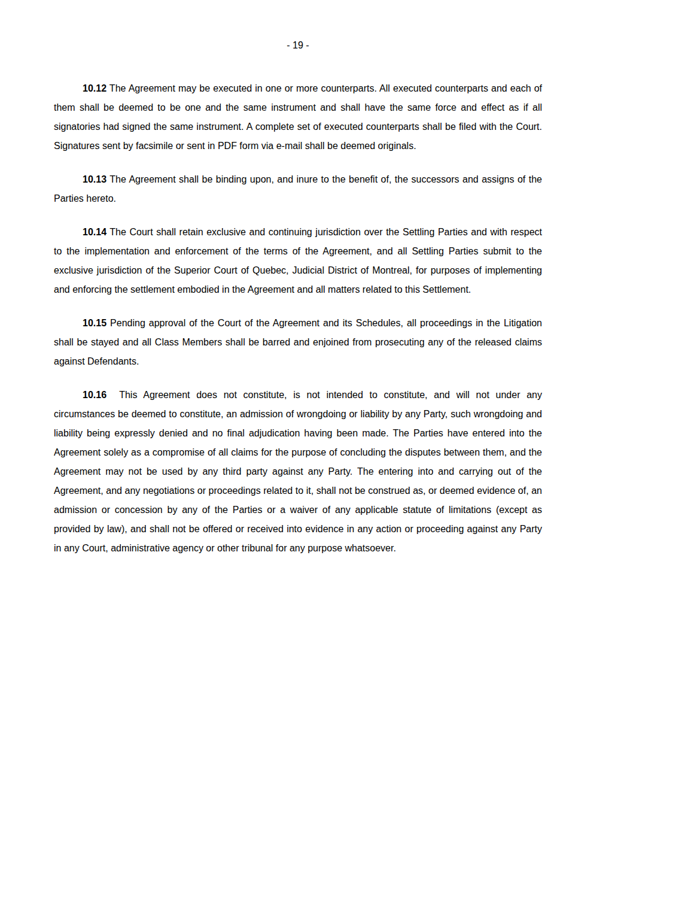- 19 -
10.12 The Agreement may be executed in one or more counterparts. All executed counterparts and each of them shall be deemed to be one and the same instrument and shall have the same force and effect as if all signatories had signed the same instrument. A complete set of executed counterparts shall be filed with the Court. Signatures sent by facsimile or sent in PDF form via e-mail shall be deemed originals.
10.13 The Agreement shall be binding upon, and inure to the benefit of, the successors and assigns of the Parties hereto.
10.14 The Court shall retain exclusive and continuing jurisdiction over the Settling Parties and with respect to the implementation and enforcement of the terms of the Agreement, and all Settling Parties submit to the exclusive jurisdiction of the Superior Court of Quebec, Judicial District of Montreal, for purposes of implementing and enforcing the settlement embodied in the Agreement and all matters related to this Settlement.
10.15 Pending approval of the Court of the Agreement and its Schedules, all proceedings in the Litigation shall be stayed and all Class Members shall be barred and enjoined from prosecuting any of the released claims against Defendants.
10.16 This Agreement does not constitute, is not intended to constitute, and will not under any circumstances be deemed to constitute, an admission of wrongdoing or liability by any Party, such wrongdoing and liability being expressly denied and no final adjudication having been made. The Parties have entered into the Agreement solely as a compromise of all claims for the purpose of concluding the disputes between them, and the Agreement may not be used by any third party against any Party. The entering into and carrying out of the Agreement, and any negotiations or proceedings related to it, shall not be construed as, or deemed evidence of, an admission or concession by any of the Parties or a waiver of any applicable statute of limitations (except as provided by law), and shall not be offered or received into evidence in any action or proceeding against any Party in any Court, administrative agency or other tribunal for any purpose whatsoever.